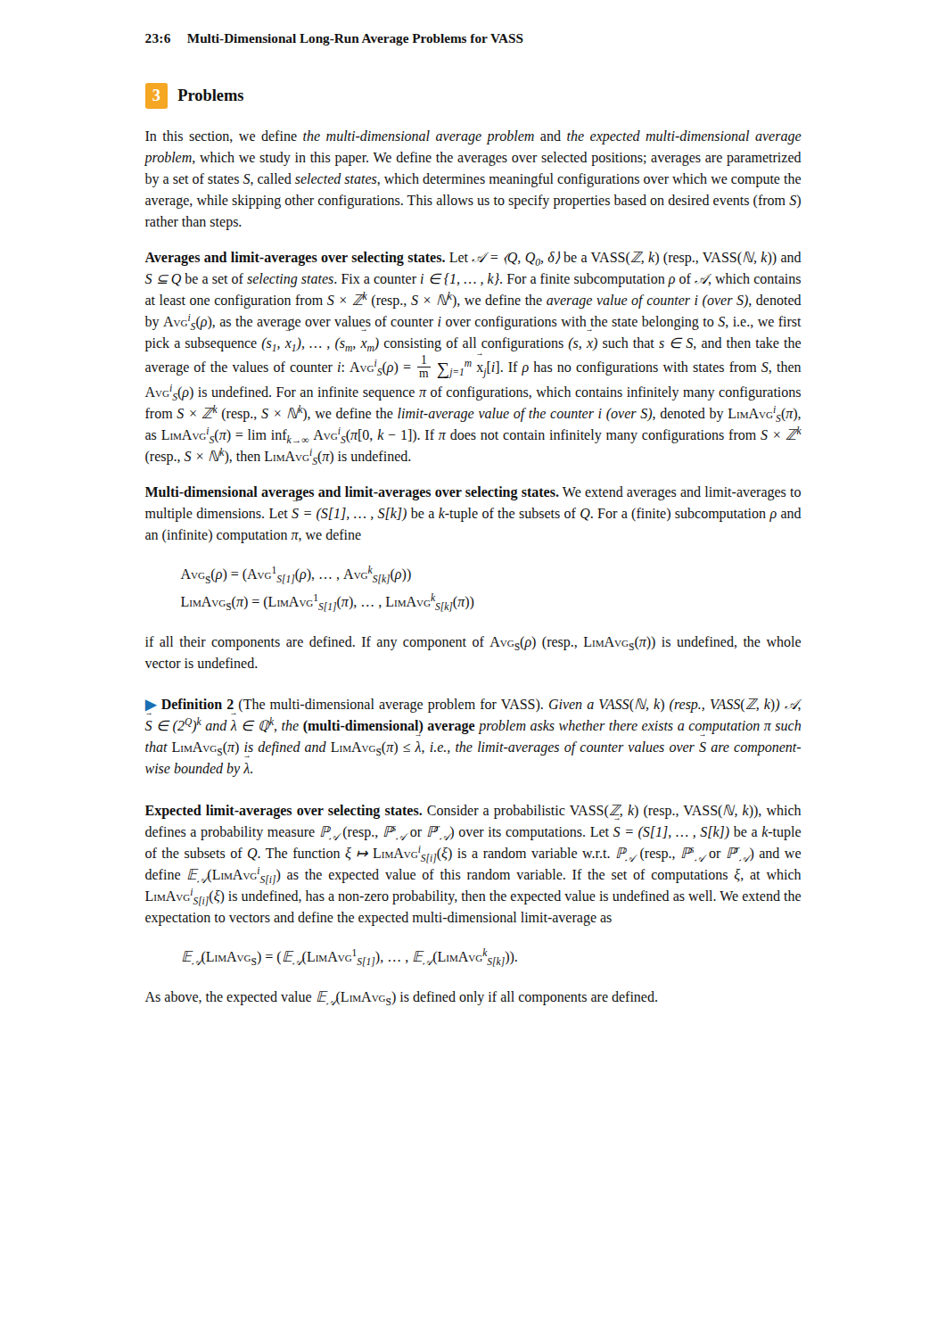23:6 Multi-Dimensional Long-Run Average Problems for VASS
3 Problems
In this section, we define the multi-dimensional average problem and the expected multi-dimensional average problem, which we study in this paper. We define the averages over selected positions; averages are parametrized by a set of states S, called selected states, which determines meaningful configurations over which we compute the average, while skipping other configurations. This allows us to specify properties based on desired events (from S) rather than steps.
Averages and limit-averages over selecting states. Let 𝒜 = ⟨Q, Q0, δ⟩ be a VASS(ℤ, k) (resp., VASS(ℕ, k)) and S ⊆ Q be a set of selecting states. Fix a counter i ∈ {1, … , k}. For a finite subcomputation ρ of 𝒜, which contains at least one configuration from S × ℤk (resp., S × ℕk), we define the average value of counter i (over S), denoted by AvgiS(ρ), as the average over values of counter i over configurations with the state belonging to S, i.e., we first pick a subsequence (s1, x1), … , (sm, xm) consisting of all configurations (s, x) such that s ∈ S, and then take the average of the values of counter i: AvgiS(ρ) = 1 m ∑j=1m xj[i]. If ρ has no configurations with states from S, then AvgiS(ρ) is undefined. For an infinite sequence π of configurations, which contains infinitely many configurations from S × ℤk (resp., S × ℕk), we define the limit-average value of the counter i (over S), denoted by LimAvgiS(π), as LimAvgiS(π) = lim infk→∞ AvgiS(π[0, k − 1]). If π does not contain infinitely many configurations from S × ℤk (resp., S × ℕk), then LimAvgiS(π) is undefined.
Multi-dimensional averages and limit-averages over selecting states. We extend averages and limit-averages to multiple dimensions. Let S = (S[1], … , S[k]) be a k-tuple of the subsets of Q. For a (finite) subcomputation ρ and an (infinite) computation π, we define
AvgS(ρ) = (Avg1S[1](ρ), … , AvgkS[k](ρ))
LimAvgS(π) = (LimAvg1S[1](π), … , LimAvgkS[k](π))
if all their components are defined. If any component of AvgS(ρ) (resp., LimAvgS(π)) is undefined, the whole vector is undefined.
▶ Definition 2 (The multi-dimensional average problem for VASS). Given a VASS(ℕ, k) (resp., VASS(ℤ, k)) 𝒜, S ∈ (2Q)k and λ ∈ ℚk, the (multi-dimensional) average problem asks whether there exists a computation π such that LimAvgS(π) is defined and LimAvgS(π) ≤ λ, i.e., the limit-averages of counter values over S are component-wise bounded by λ.
Expected limit-averages over selecting states. Consider a probabilistic VASS(ℤ, k) (resp., VASS(ℕ, k)), which defines a probability measure ℙ𝒜 (resp., ℙs𝒜 or ℙr𝒜) over its computations. Let S = (S[1], … , S[k]) be a k-tuple of the subsets of Q. The function ξ ↦ LimAvgiS[i](ξ) is a random variable w.r.t. ℙ𝒜 (resp., ℙs𝒜 or ℙr𝒜) and we define 𝔼𝒜(LimAvgiS[i]) as the expected value of this random variable. If the set of computations ξ, at which LimAvgiS[i](ξ) is undefined, has a non-zero probability, then the expected value is undefined as well. We extend the expectation to vectors and define the expected multi-dimensional limit-average as
𝔼𝒜(LimAvgS) = (𝔼𝒜(LimAvg1S[1]), … , 𝔼𝒜(LimAvgkS[k])).
As above, the expected value 𝔼𝒜(LimAvgS) is defined only if all components are defined.